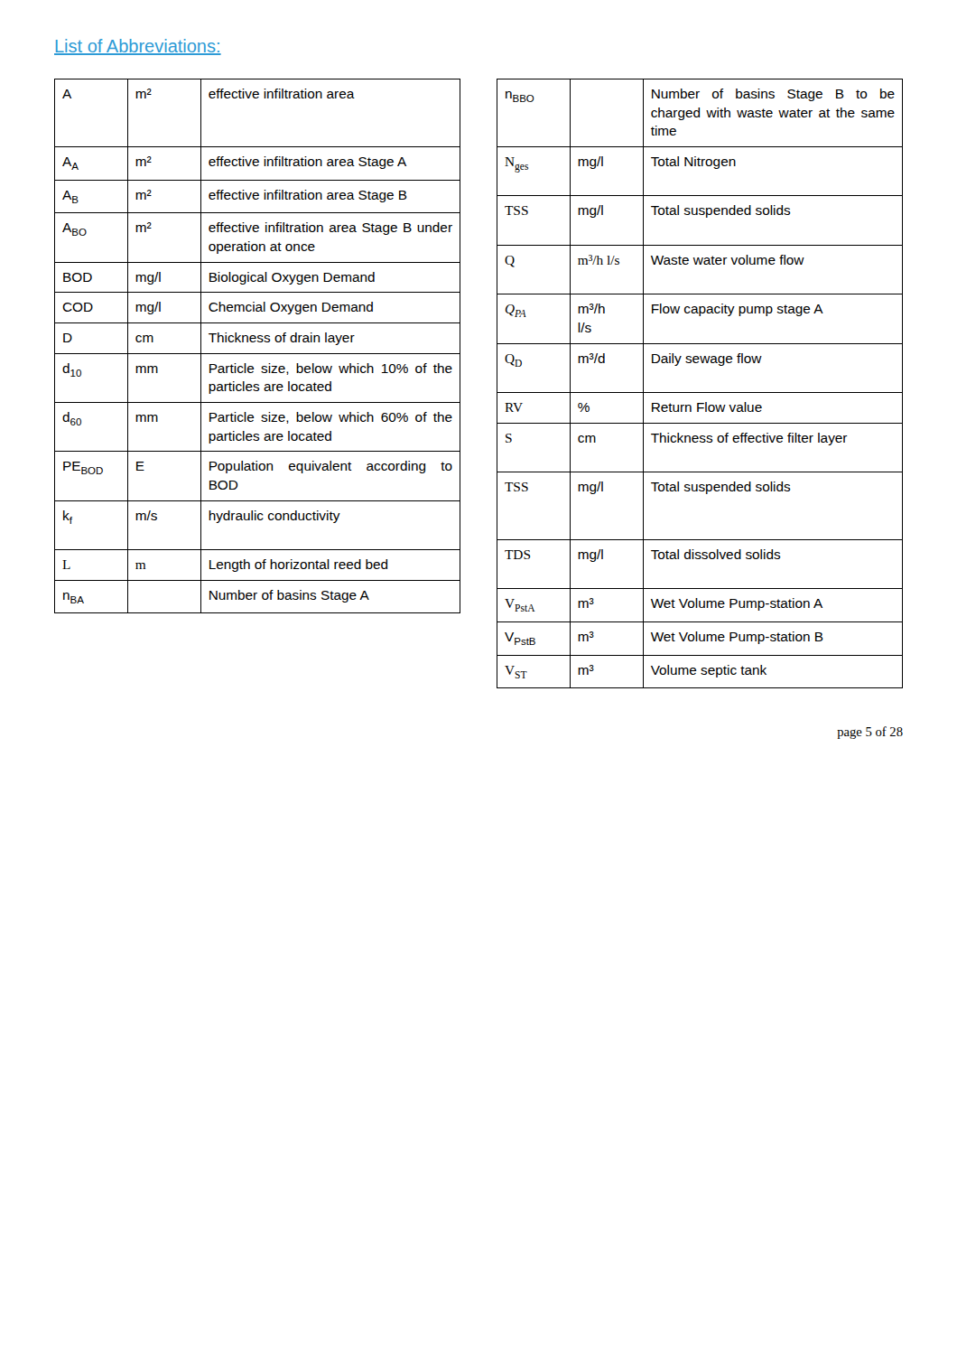List of Abbreviations:
| A | m² | effective infiltration area |
| A A | m² | effective infiltration area Stage A |
| A B | m² | effective infiltration area Stage B |
| A BO | m² | effective infiltration area Stage B under operation at once |
| BOD | mg/l | Biological Oxygen Demand |
| COD | mg/l | Chemcial Oxygen Demand |
| D | cm | Thickness of drain layer |
| d 10 | mm | Particle size, below which 10% of the particles are located |
| d 60 | mm | Particle size, below which 60% of the particles are located |
| PE BOD | E | Population equivalent according to BOD |
| k f | m/s | hydraulic conductivity |
| L | m | Length of horizontal reed bed |
| n BA | | Number of basins Stage A |
| n BBO | | Number of basins Stage B to be charged with waste water at the same time |
| N ges | mg/l | Total Nitrogen |
| TSS | mg/l | Total suspended solids |
| Q | m³/h l/s | Waste water volume flow |
| Q PA | m³/h l/s | Flow capacity pump stage A |
| Q D | m³/d | Daily sewage flow |
| RV | % | Return Flow value |
| S | cm | Thickness of effective filter layer |
| TSS | mg/l | Total suspended solids |
| TDS | mg/l | Total dissolved solids |
| V PstA | m³ | Wet Volume Pump-station A |
| V PstB | m³ | Wet Volume Pump-station B |
| V ST | m³ | Volume septic tank |
page 5 of 28